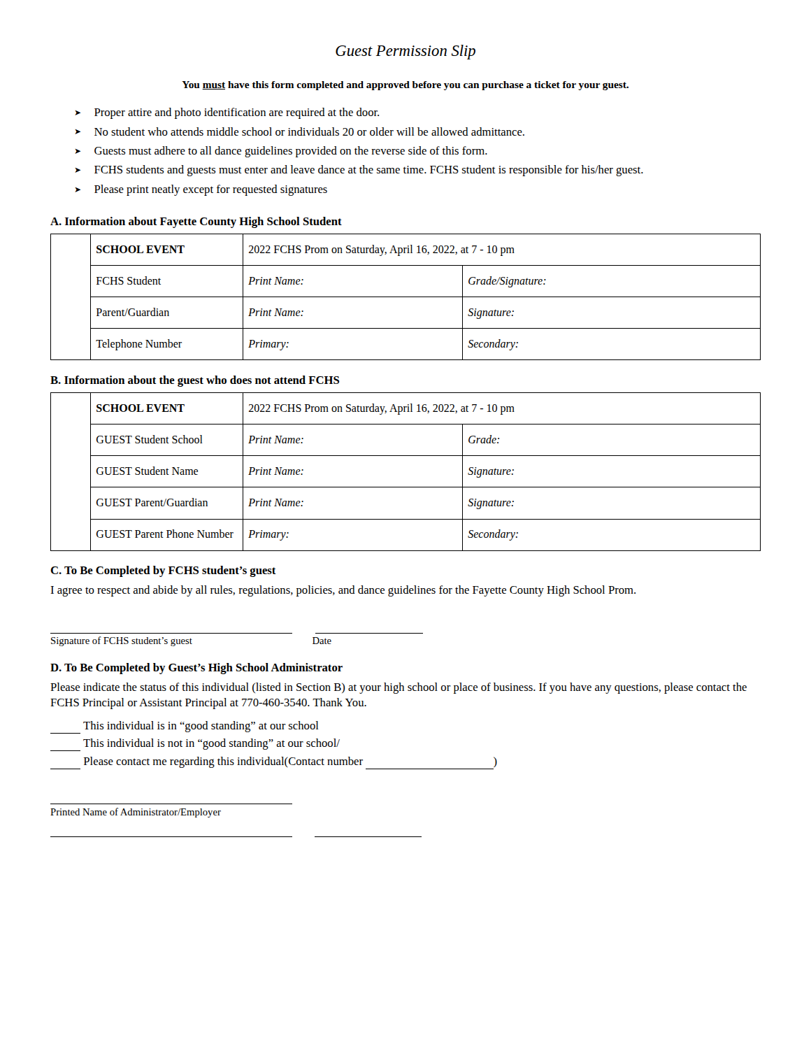Guest Permission Slip
You must have this form completed and approved before you can purchase a ticket for your guest.
Proper attire and photo identification are required at the door.
No student who attends middle school or individuals 20 or older will be allowed admittance.
Guests must adhere to all dance guidelines provided on the reverse side of this form.
FCHS students and guests must enter and leave dance at the same time. FCHS student is responsible for his/her guest.
Please print neatly except for requested signatures
A. Information about Fayette County High School Student
| | SCHOOL EVENT | 2022 FCHS Prom on Saturday, April 16, 2022, at 7 - 10 pm |
| FCHS Student | Print Name: | Grade/Signature: |
| Parent/Guardian | Print Name: | Signature: |
| Telephone Number | Primary: | Secondary: |
B. Information about the guest who does not attend FCHS
| | SCHOOL EVENT | 2022 FCHS Prom on Saturday, April 16, 2022, at 7 - 10 pm |
| GUEST Student School | Print Name: | Grade: |
| GUEST Student Name | Print Name: | Signature: |
| GUEST Parent/Guardian | Print Name: | Signature: |
| GUEST Parent Phone Number | Primary: | Secondary: |
C. To Be Completed by FCHS student’s guest
I agree to respect and abide by all rules, regulations, policies, and dance guidelines for the Fayette County High School Prom.
Signature of FCHS student’s guest Date
D. To Be Completed by Guest’s High School Administrator
Please indicate the status of this individual (listed in Section B) at your high school or place of business. If you have any questions, please contact the FCHS Principal or Assistant Principal at 770-460-3540. Thank You.
This individual is in “good standing” at our school
This individual is not in “good standing” at our school/
Please contact me regarding this individual(Contact number )
Printed Name of Administrator/Employer